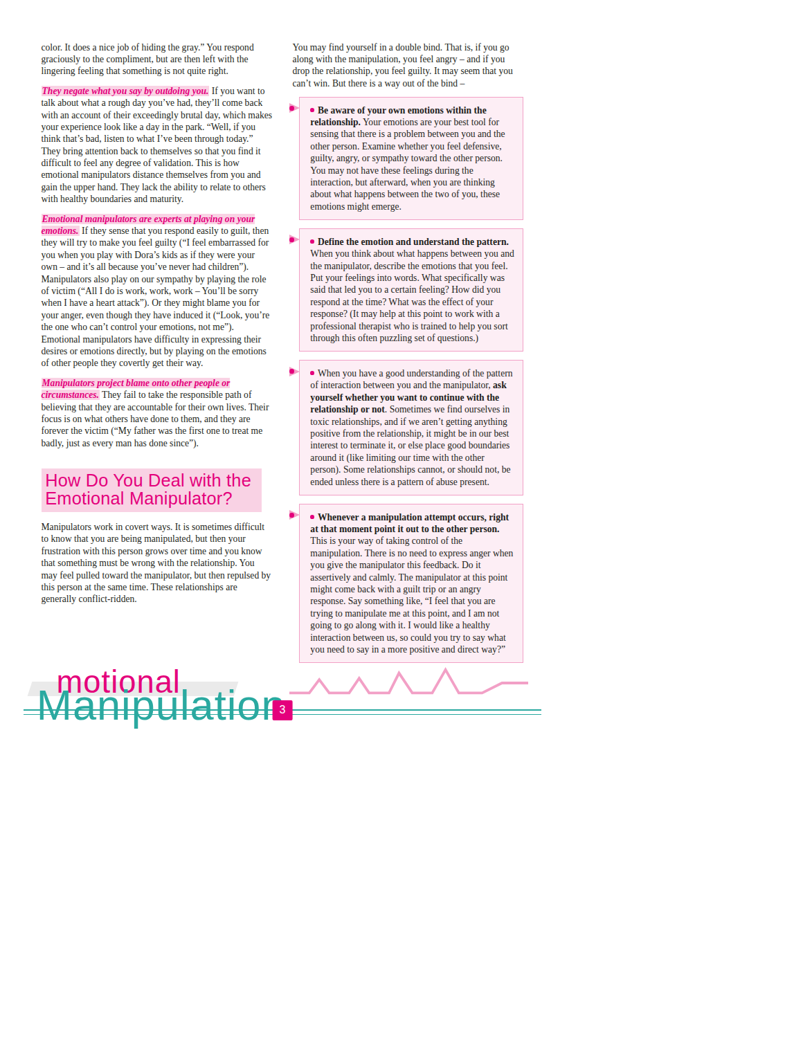color. It does a nice job of hiding the gray.” You respond graciously to the compliment, but are then left with the lingering feeling that something is not quite right.
They negate what you say by outdoing you. If you want to talk about what a rough day you’ve had, they’ll come back with an account of their exceedingly brutal day, which makes your experience look like a day in the park. “Well, if you think that’s bad, listen to what I’ve been through today.” They bring attention back to themselves so that you find it difficult to feel any degree of validation. This is how emotional manipulators distance themselves from you and gain the upper hand. They lack the ability to relate to others with healthy boundaries and maturity.
Emotional manipulators are experts at playing on your emotions. If they sense that you respond easily to guilt, then they will try to make you feel guilty (“I feel embarrassed for you when you play with Dora’s kids as if they were your own – and it’s all because you’ve never had children”). Manipulators also play on our sympathy by playing the role of victim (“All I do is work, work, work – You’ll be sorry when I have a heart attack”). Or they might blame you for your anger, even though they have induced it (“Look, you’re the one who can’t control your emotions, not me”). Emotional manipulators have difficulty in expressing their desires or emotions directly, but by playing on the emotions of other people they covertly get their way.
Manipulators project blame onto other people or circumstances. They fail to take the responsible path of believing that they are accountable for their own lives. Their focus is on what others have done to them, and they are forever the victim (“My father was the first one to treat me badly, just as every man has done since”).
How Do You Deal with the
Emotional Manipulator?
Manipulators work in covert ways. It is sometimes difficult to know that you are being manipulated, but then your frustration with this person grows over time and you know that something must be wrong with the relationship. You may feel pulled toward the manipulator, but then repulsed by this person at the same time. These relationships are generally conflict-ridden.
You may find yourself in a double bind. That is, if you go along with the manipulation, you feel angry – and if you drop the relationship, you feel guilty. It may seem that you can’t win. But there is a way out of the bind –
Be aware of your own emotions within the relationship. Your emotions are your best tool for sensing that there is a problem between you and the other person. Examine whether you feel defensive, guilty, angry, or sympathy toward the other person. You may not have these feelings during the interaction, but afterward, when you are thinking about what happens between the two of you, these emotions might emerge.
Define the emotion and understand the pattern. When you think about what happens between you and the manipulator, describe the emotions that you feel. Put your feelings into words. What specifically was said that led you to a certain feeling? How did you respond at the time? What was the effect of your response? (It may help at this point to work with a professional therapist who is trained to help you sort through this often puzzling set of questions.)
When you have a good understanding of the pattern of interaction between you and the manipulator, ask yourself whether you want to continue with the relationship or not. Sometimes we find ourselves in toxic relationships, and if we aren’t getting anything positive from the relationship, it might be in our best interest to terminate it, or else place good boundaries around it (like limiting our time with the other person). Some relationships cannot, or should not, be ended unless there is a pattern of abuse present.
Whenever a manipulation attempt occurs, right at that moment point it out to the other person. This is your way of taking control of the manipulation. There is no need to express anger when you give the manipulator this feedback. Do it assertively and calmly. The manipulator at this point might come back with a guilt trip or an angry response. Say something like, “I feel that you are trying to manipulate me at this point, and I am not going to go along with it. I would like a healthy interaction between us, so could you try to say what you need to say in a more positive and direct way?”
motional Manipulation
3